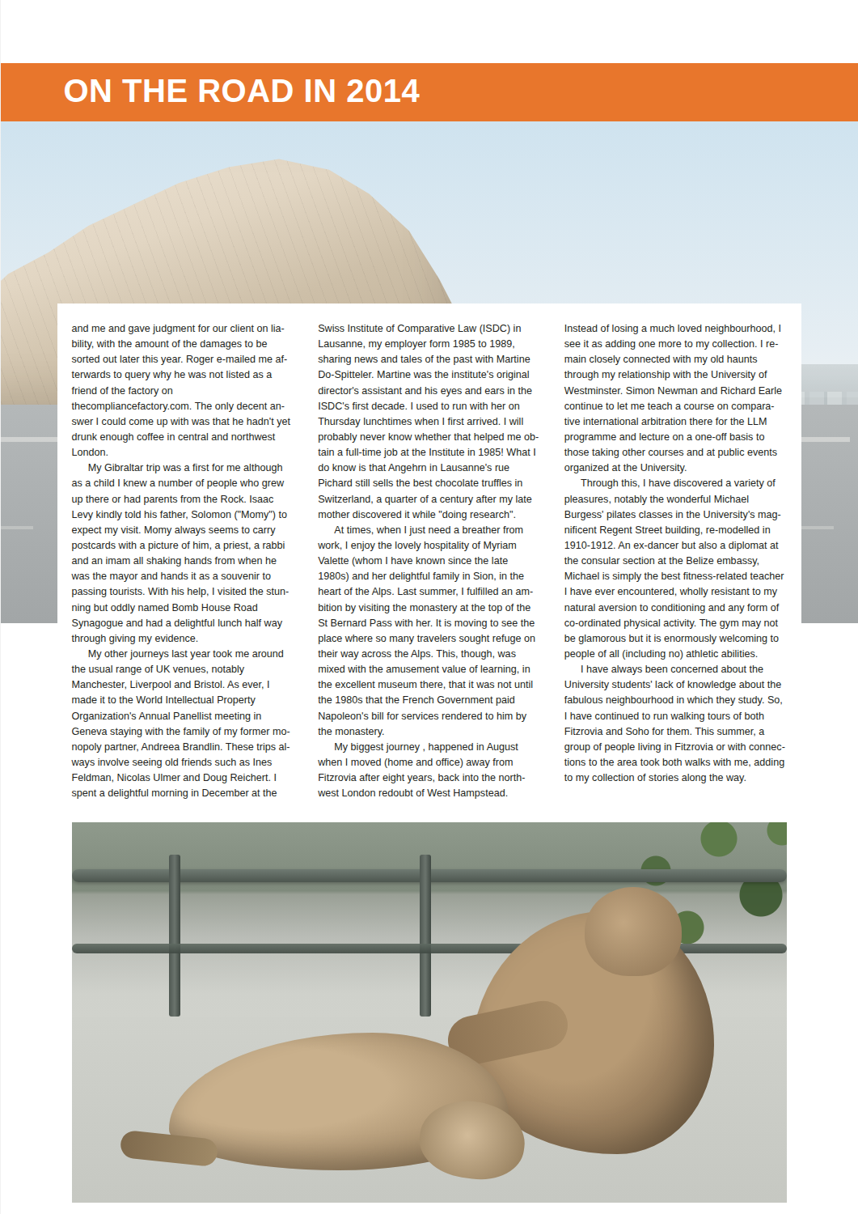On the Road in 2014
and me and gave judgment for our client on liability, with the amount of the damages to be sorted out later this year. Roger e-mailed me afterwards to query why he was not listed as a friend of the factory on thecompliancefactory.com. The only decent answer I could come up with was that he hadn't yet drunk enough coffee in central and northwest London.
My Gibraltar trip was a first for me although as a child I knew a number of people who grew up there or had parents from the Rock. Isaac Levy kindly told his father, Solomon ("Momy") to expect my visit. Momy always seems to carry postcards with a picture of him, a priest, a rabbi and an imam all shaking hands from when he was the mayor and hands it as a souvenir to passing tourists. With his help, I visited the stunning but oddly named Bomb House Road Synagogue and had a delightful lunch half way through giving my evidence.
My other journeys last year took me around the usual range of UK venues, notably Manchester, Liverpool and Bristol. As ever, I made it to the World Intellectual Property Organization's Annual Panellist meeting in Geneva staying with the family of my former monopoly partner, Andreea Brandlin. These trips always involve seeing old friends such as Ines Feldman, Nicolas Ulmer and Doug Reichert. I spent a delightful morning in December at the Swiss Institute of Comparative Law (ISDC) in Lausanne, my employer form 1985 to 1989, sharing news and tales of the past with Martine Do-Spitteler. Martine was the institute's original director's assistant and his eyes and ears in the ISDC's first decade. I used to run with her on Thursday lunchtimes when I first arrived. I will probably never know whether that helped me obtain a full-time job at the Institute in 1985! What I do know is that Angehrn in Lausanne's rue Pichard still sells the best chocolate truffles in Switzerland, a quarter of a century after my late mother discovered it while "doing research".
At times, when I just need a breather from work, I enjoy the lovely hospitality of Myriam Valette (whom I have known since the late 1980s) and her delightful family in Sion, in the heart of the Alps. Last summer, I fulfilled an ambition by visiting the monastery at the top of the St Bernard Pass with her. It is moving to see the place where so many travelers sought refuge on their way across the Alps. This, though, was mixed with the amusement value of learning, in the excellent museum there, that it was not until the 1980s that the French Government paid Napoleon's bill for services rendered to him by the monastery.
My biggest journey , happened in August when I moved (home and office) away from Fitzrovia after eight years, back into the north-west London redoubt of West Hampstead. Instead of losing a much loved neighbourhood, I see it as adding one more to my collection. I remain closely connected with my old haunts through my relationship with the University of Westminster. Simon Newman and Richard Earle continue to let me teach a course on comparative international arbitration there for the LLM programme and lecture on a one-off basis to those taking other courses and at public events organized at the University.
Through this, I have discovered a variety of pleasures, notably the wonderful Michael Burgess' pilates classes in the University's magnificent Regent Street building, re-modelled in 1910-1912. An ex-dancer but also a diplomat at the consular section at the Belize embassy, Michael is simply the best fitness-related teacher I have ever encountered, wholly resistant to my natural aversion to conditioning and any form of co-ordinated physical activity. The gym may not be glamorous but it is enormously welcoming to people of all (including no) athletic abilities.
I have always been concerned about the University students' lack of knowledge about the fabulous neighbourhood in which they study. So, I have continued to run walking tours of both Fitzrovia and Soho for them. This summer, a group of people living in Fitzrovia or with connections to the area took both walks with me, adding to my collection of stories along the way.
Adam Samuel News
Designed by Arta Creative Solutions Ltd 020 8203 5976 www.artacreative.com
March 2015 Page 2